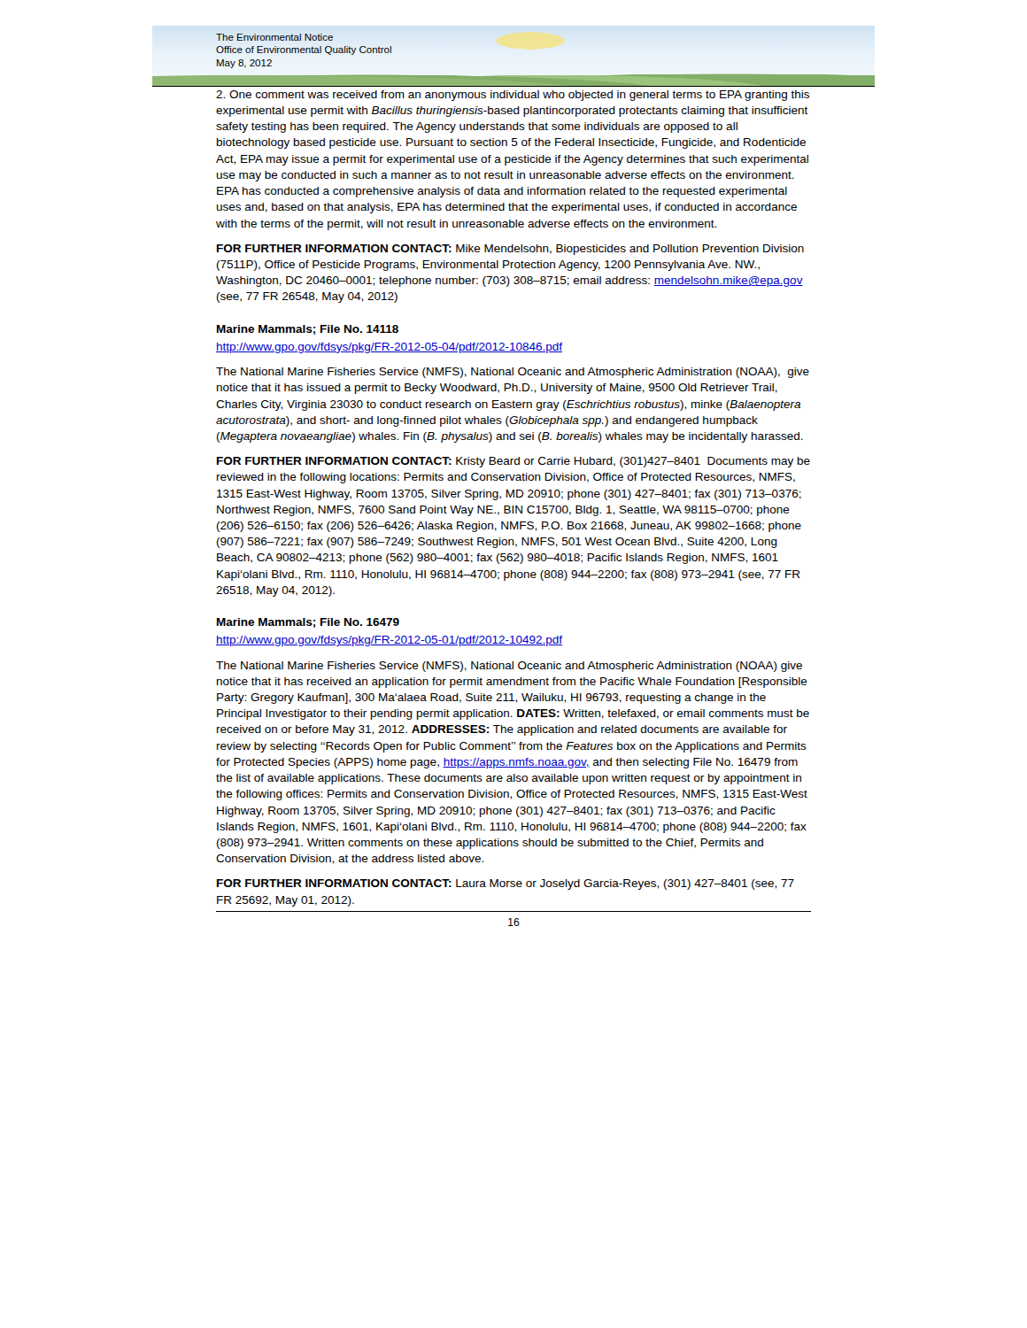The Environmental Notice
Office of Environmental Quality Control
May 8, 2012
2. One comment was received from an anonymous individual who objected in general terms to EPA granting this experimental use permit with Bacillus thuringiensis-based plantincorporated protectants claiming that insufficient safety testing has been required. The Agency understands that some individuals are opposed to all biotechnology based pesticide use. Pursuant to section 5 of the Federal Insecticide, Fungicide, and Rodenticide Act, EPA may issue a permit for experimental use of a pesticide if the Agency determines that such experimental use may be conducted in such a manner as to not result in unreasonable adverse effects on the environment. EPA has conducted a comprehensive analysis of data and information related to the requested experimental uses and, based on that analysis, EPA has determined that the experimental uses, if conducted in accordance with the terms of the permit, will not result in unreasonable adverse effects on the environment.
FOR FURTHER INFORMATION CONTACT: Mike Mendelsohn, Biopesticides and Pollution Prevention Division (7511P), Office of Pesticide Programs, Environmental Protection Agency, 1200 Pennsylvania Ave. NW., Washington, DC 20460–0001; telephone number: (703) 308–8715; email address: mendelsohn.mike@epa.gov (see, 77 FR 26548, May 04, 2012)
Marine Mammals; File No. 14118
http://www.gpo.gov/fdsys/pkg/FR-2012-05-04/pdf/2012-10846.pdf
The National Marine Fisheries Service (NMFS), National Oceanic and Atmospheric Administration (NOAA), give notice that it has issued a permit to Becky Woodward, Ph.D., University of Maine, 9500 Old Retriever Trail, Charles City, Virginia 23030 to conduct research on Eastern gray (Eschrichtius robustus), minke (Balaenoptera acutorostrata), and short- and long-finned pilot whales (Globicephala spp.) and endangered humpback (Megaptera novaeangliae) whales. Fin (B. physalus) and sei (B. borealis) whales may be incidentally harassed.
FOR FURTHER INFORMATION CONTACT: Kristy Beard or Carrie Hubard, (301)427–8401 Documents may be reviewed in the following locations: Permits and Conservation Division, Office of Protected Resources, NMFS, 1315 East-West Highway, Room 13705, Silver Spring, MD 20910; phone (301) 427–8401; fax (301) 713–0376; Northwest Region, NMFS, 7600 Sand Point Way NE., BIN C15700, Bldg. 1, Seattle, WA 98115–0700; phone (206) 526–6150; fax (206) 526–6426; Alaska Region, NMFS, P.O. Box 21668, Juneau, AK 99802–1668; phone (907) 586–7221; fax (907) 586–7249; Southwest Region, NMFS, 501 West Ocean Blvd., Suite 4200, Long Beach, CA 90802–4213; phone (562) 980–4001; fax (562) 980–4018; Pacific Islands Region, NMFS, 1601 Kapi‘olani Blvd., Rm. 1110, Honolulu, HI 96814–4700; phone (808) 944–2200; fax (808) 973–2941 (see, 77 FR 26518, May 04, 2012).
Marine Mammals; File No. 16479
http://www.gpo.gov/fdsys/pkg/FR-2012-05-01/pdf/2012-10492.pdf
The National Marine Fisheries Service (NMFS), National Oceanic and Atmospheric Administration (NOAA) give notice that it has received an application for permit amendment from the Pacific Whale Foundation [Responsible Party: Gregory Kaufman], 300 Ma‘alaea Road, Suite 211, Wailuku, HI 96793, requesting a change in the Principal Investigator to their pending permit application. DATES: Written, telefaxed, or email comments must be received on or before May 31, 2012. ADDRESSES: The application and related documents are available for review by selecting ‘‘Records Open for Public Comment’’ from the Features box on the Applications and Permits for Protected Species (APPS) home page, https://apps.nmfs.noaa.gov, and then selecting File No. 16479 from the list of available applications. These documents are also available upon written request or by appointment in the following offices: Permits and Conservation Division, Office of Protected Resources, NMFS, 1315 East-West Highway, Room 13705, Silver Spring, MD 20910; phone (301) 427–8401; fax (301) 713–0376; and Pacific Islands Region, NMFS, 1601, Kapi‘olani Blvd., Rm. 1110, Honolulu, HI 96814–4700; phone (808) 944–2200; fax (808) 973–2941. Written comments on these applications should be submitted to the Chief, Permits and Conservation Division, at the address listed above.
FOR FURTHER INFORMATION CONTACT: Laura Morse or Joselyd Garcia-Reyes, (301) 427–8401 (see, 77 FR 25692, May 01, 2012).
16